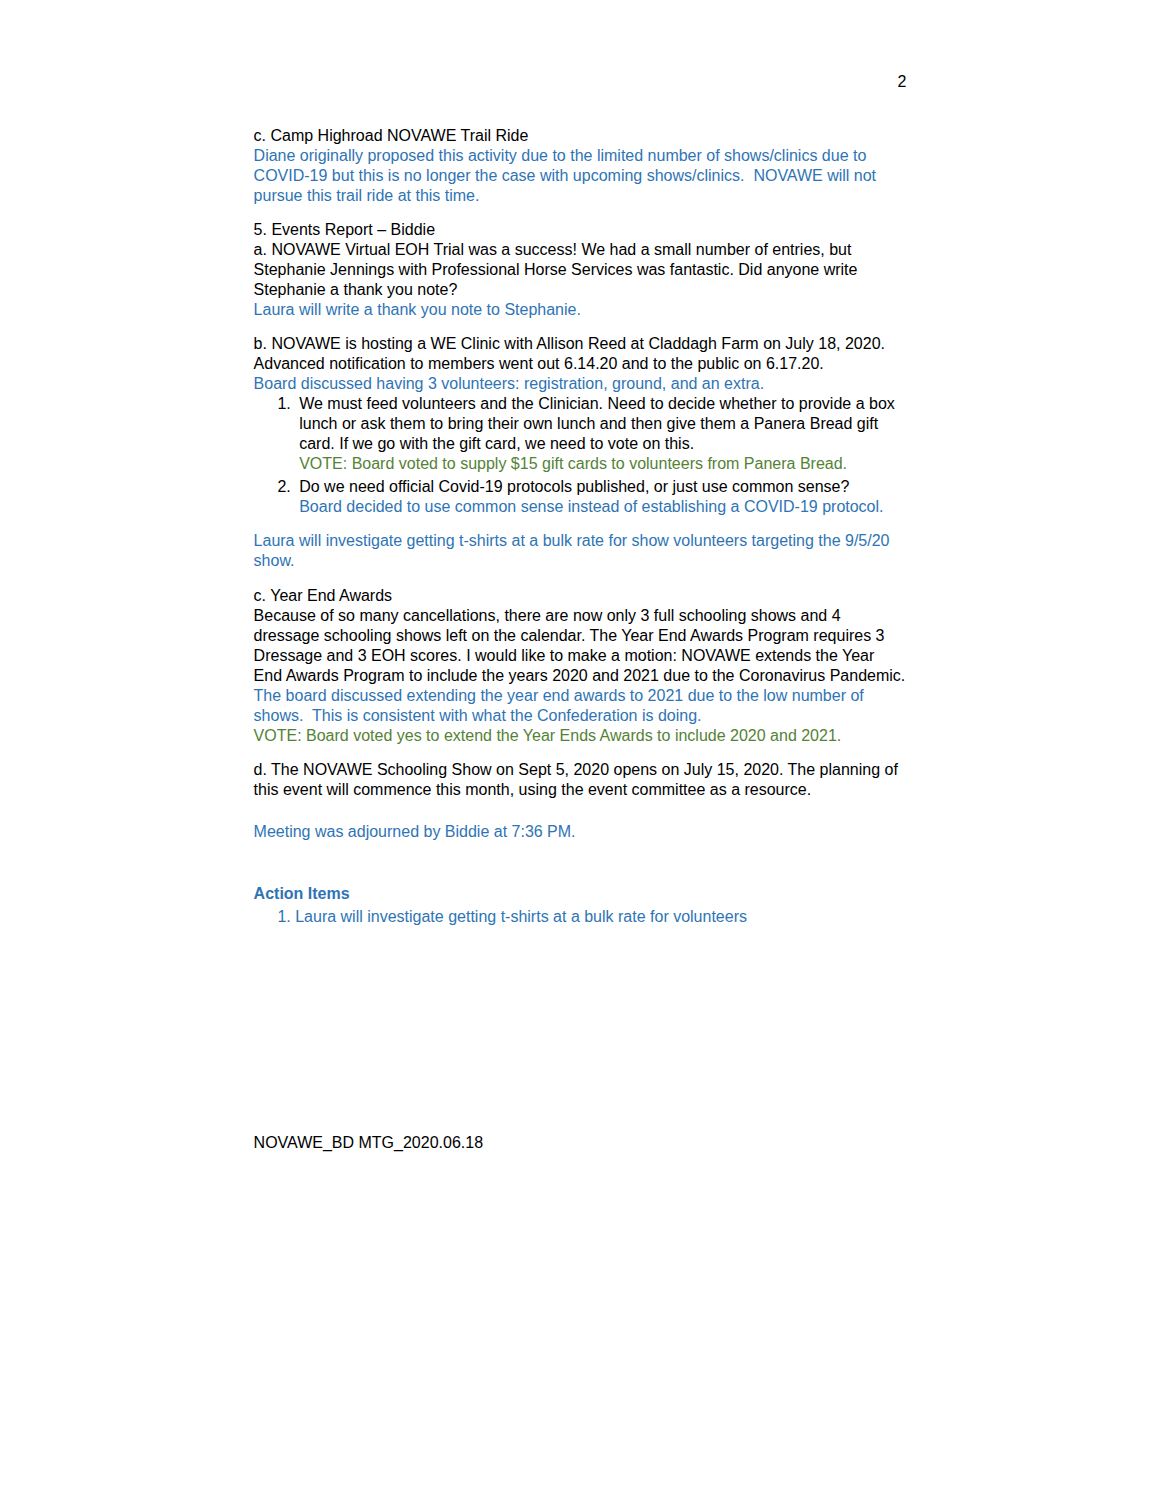2
c. Camp Highroad NOVAWE Trail Ride
Diane originally proposed this activity due to the limited number of shows/clinics due to COVID-19 but this is no longer the case with upcoming shows/clinics. NOVAWE will not pursue this trail ride at this time.
5. Events Report – Biddie
a. NOVAWE Virtual EOH Trial was a success! We had a small number of entries, but Stephanie Jennings with Professional Horse Services was fantastic. Did anyone write Stephanie a thank you note?
Laura will write a thank you note to Stephanie.
b. NOVAWE is hosting a WE Clinic with Allison Reed at Claddagh Farm on July 18, 2020. Advanced notification to members went out 6.14.20 and to the public on 6.17.20.
Board discussed having 3 volunteers: registration, ground, and an extra.
We must feed volunteers and the Clinician. Need to decide whether to provide a box lunch or ask them to bring their own lunch and then give them a Panera Bread gift card. If we go with the gift card, we need to vote on this.
VOTE: Board voted to supply $15 gift cards to volunteers from Panera Bread.
Do we need official Covid-19 protocols published, or just use common sense?
Board decided to use common sense instead of establishing a COVID-19 protocol.
Laura will investigate getting t-shirts at a bulk rate for show volunteers targeting the 9/5/20 show.
c. Year End Awards
Because of so many cancellations, there are now only 3 full schooling shows and 4 dressage schooling shows left on the calendar. The Year End Awards Program requires 3 Dressage and 3 EOH scores. I would like to make a motion: NOVAWE extends the Year End Awards Program to include the years 2020 and 2021 due to the Coronavirus Pandemic.
The board discussed extending the year end awards to 2021 due to the low number of shows. This is consistent with what the Confederation is doing.
VOTE: Board voted yes to extend the Year Ends Awards to include 2020 and 2021.
d. The NOVAWE Schooling Show on Sept 5, 2020 opens on July 15, 2020. The planning of this event will commence this month, using the event committee as a resource.
Meeting was adjourned by Biddie at 7:36 PM.
Action Items
Laura will investigate getting t-shirts at a bulk rate for volunteers
NOVAWE_BD MTG_2020.06.18